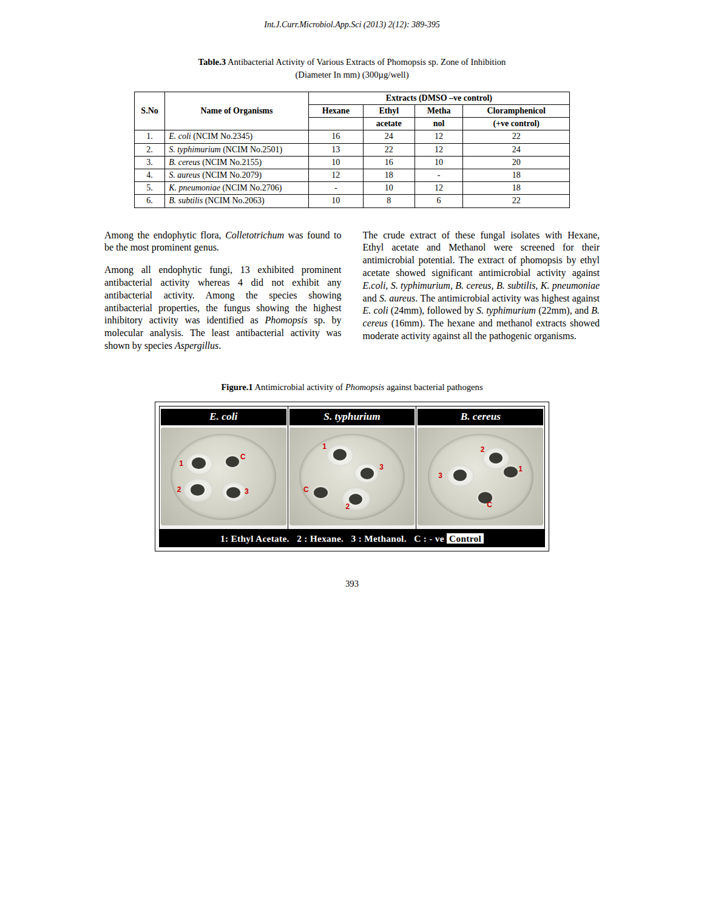Int.J.Curr.Microbiol.App.Sci (2013) 2(12): 389-395
Table.3 Antibacterial Activity of Various Extracts of Phomopsis sp. Zone of Inhibition
(Diameter In mm) (300µg/well)
| S.No | Name of Organisms | Extracts (DMSO –ve control) |
| --- | --- | --- |
| Hexane | Ethyl | Metha | Cloramphenicol |
| | acetate | nol | (+ve control) |
| 1. | E. coli (NCIM No.2345) | 16 | 24 | 12 | 22 |
| 2. | S. typhimurium (NCIM No.2501) | 13 | 22 | 12 | 24 |
| 3. | B. cereus (NCIM No.2155) | 10 | 16 | 10 | 20 |
| 4. | S. aureus (NCIM No.2079) | 12 | 18 | - | 18 |
| 5. | K. pneumoniae (NCIM No.2706) | - | 10 | 12 | 18 |
| 6. | B. subtilis (NCIM No.2063) | 10 | 8 | 6 | 22 |
Among the endophytic flora, Colletotrichum was found to be the most prominent genus.
Among all endophytic fungi, 13 exhibited prominent antibacterial activity whereas 4 did not exhibit any antibacterial activity. Among the species showing antibacterial properties, the fungus showing the highest inhibitory activity was identified as Phomopsis sp. by molecular analysis. The least antibacterial activity was shown by species Aspergillus.
The crude extract of these fungal isolates with Hexane, Ethyl acetate and Methanol were screened for their antimicrobial potential. The extract of phomopsis by ethyl acetate showed significant antimicrobial activity against E.coli, S. typhimurium, B. cereus, B. subtilis, K. pneumoniae and S. aureus. The antimicrobial activity was highest against E. coli (24mm), followed by S. typhimurium (22mm), and B. cereus (16mm). The hexane and methanol extracts showed moderate activity against all the pathogenic organisms.
Figure.1 Antimicrobial activity of Phomopsis against bacterial pathogens
E. coli
1
2
C
3
S. typhurium
1
3
C
2
B. cereus
2
3
1
C
1: Ethyl Acetate. 2 : Hexane. 3 : Methanol. C : - ve Control
393